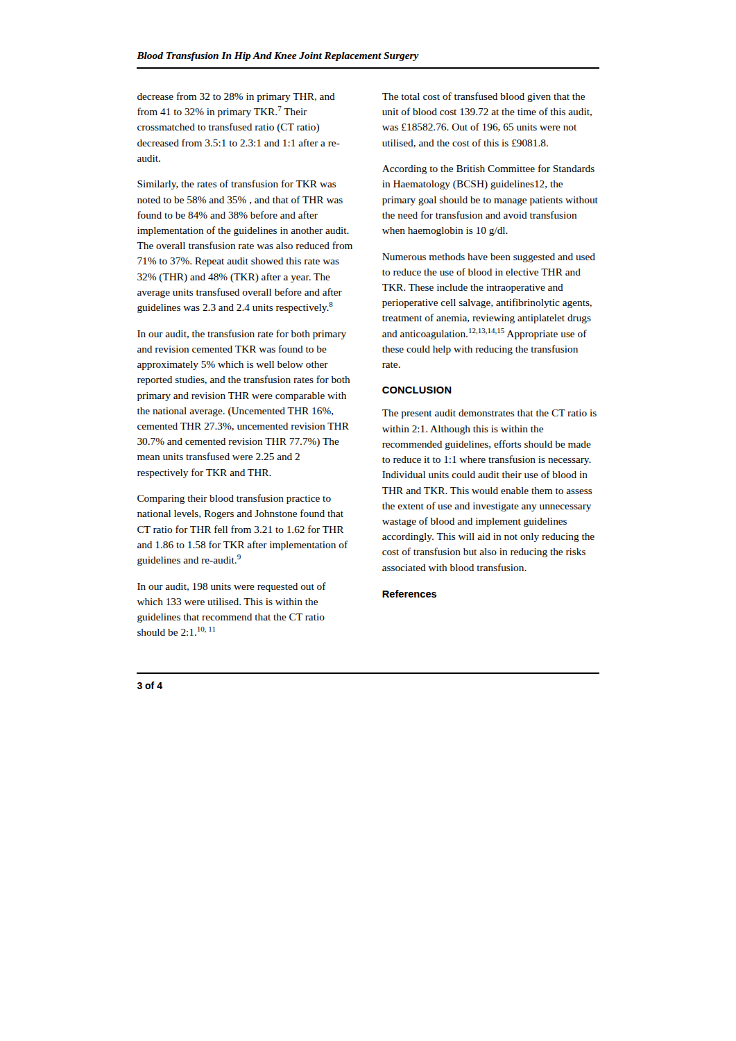Blood Transfusion In Hip And Knee Joint Replacement Surgery
decrease from 32 to 28% in primary THR, and from 41 to 32% in primary TKR.7 Their crossmatched to transfused ratio (CT ratio) decreased from 3.5:1 to 2.3:1 and 1:1 after a re-audit.
Similarly, the rates of transfusion for TKR was noted to be 58% and 35% , and that of THR was found to be 84% and 38% before and after implementation of the guidelines in another audit. The overall transfusion rate was also reduced from 71% to 37%. Repeat audit showed this rate was 32% (THR) and 48% (TKR) after a year. The average units transfused overall before and after guidelines was 2.3 and 2.4 units respectively.8
In our audit, the transfusion rate for both primary and revision cemented TKR was found to be approximately 5% which is well below other reported studies, and the transfusion rates for both primary and revision THR were comparable with the national average. (Uncemented THR 16%, cemented THR 27.3%, uncemented revision THR 30.7% and cemented revision THR 77.7%) The mean units transfused were 2.25 and 2 respectively for TKR and THR.
Comparing their blood transfusion practice to national levels, Rogers and Johnstone found that CT ratio for THR fell from 3.21 to 1.62 for THR and 1.86 to 1.58 for TKR after implementation of guidelines and re-audit.9
In our audit, 198 units were requested out of which 133 were utilised. This is within the guidelines that recommend that the CT ratio should be 2:1.10, 11
The total cost of transfused blood given that the unit of blood cost 139.72 at the time of this audit, was £18582.76. Out of 196, 65 units were not utilised, and the cost of this is £9081.8.
According to the British Committee for Standards in Haematology (BCSH) guidelines12, the primary goal should be to manage patients without the need for transfusion and avoid transfusion when haemoglobin is 10 g/dl.
Numerous methods have been suggested and used to reduce the use of blood in elective THR and TKR. These include the intraoperative and perioperative cell salvage, antifibrinolytic agents, treatment of anemia, reviewing antiplatelet drugs and anticoagulation.12,13,14,15 Appropriate use of these could help with reducing the transfusion rate.
CONCLUSION
The present audit demonstrates that the CT ratio is within 2:1. Although this is within the recommended guidelines, efforts should be made to reduce it to 1:1 where transfusion is necessary. Individual units could audit their use of blood in THR and TKR. This would enable them to assess the extent of use and investigate any unnecessary wastage of blood and implement guidelines accordingly. This will aid in not only reducing the cost of transfusion but also in reducing the risks associated with blood transfusion.
References
3 of 4